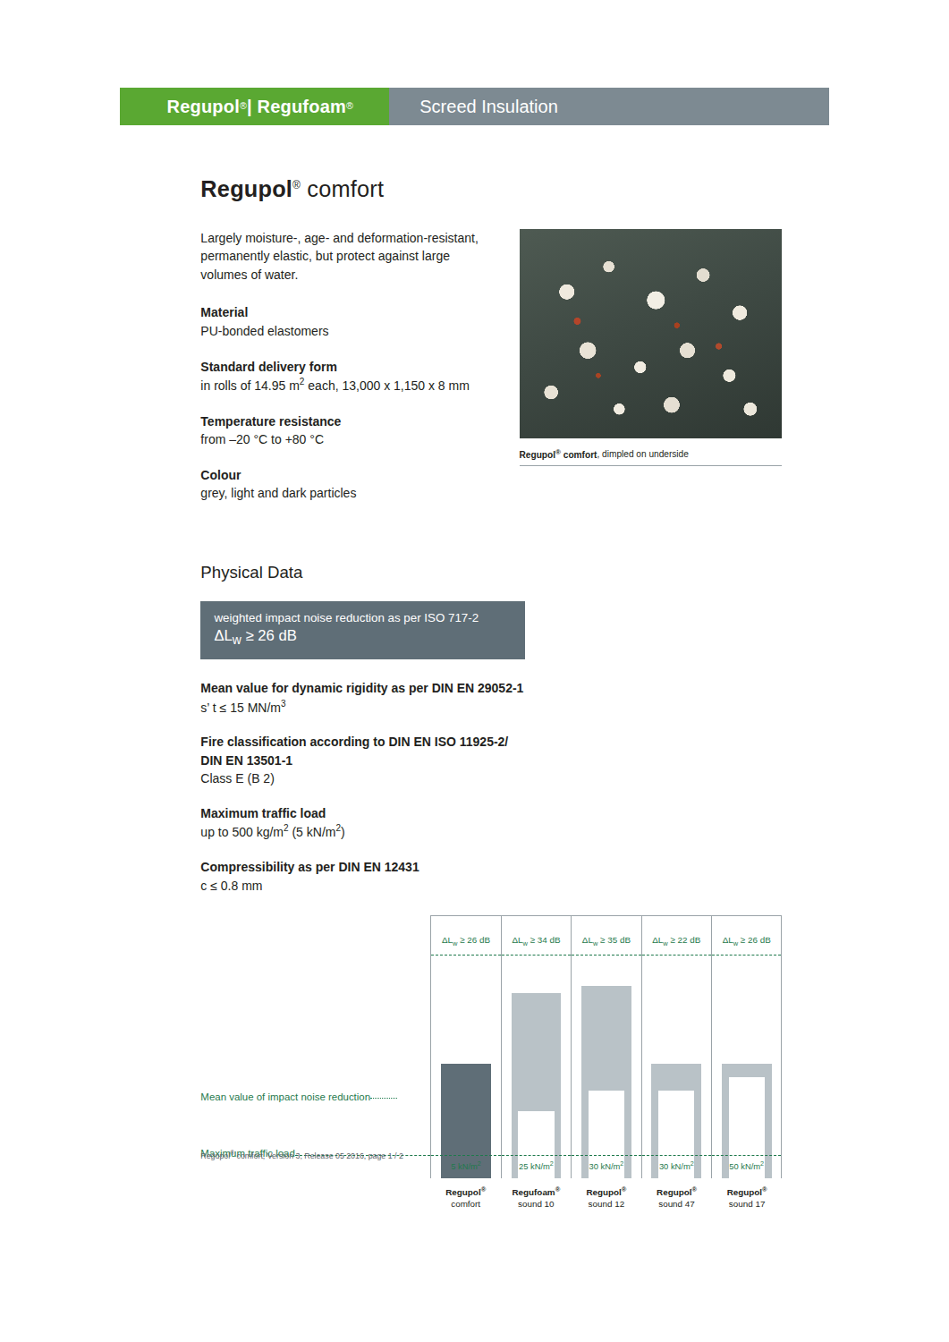Regupol® | Regufoam®
Screed Insulation
Regupol® comfort
Largely moisture-, age- and deformation-resistant, permanently elastic, but protect against large volumes of water.
Material
PU-bonded elastomers
Standard delivery form
in rolls of 14.95 m2 each, 13,000 x 1,150 x 8 mm
Temperature resistance
from –20 °C to +80 °C
Colour
grey, light and dark particles
Regupol® comfort, dimpled on underside
Physical Data
weighted impact noise reduction as per ISO 717-2
ΔLw ≥ 26 dB
Mean value for dynamic rigidity as per DIN EN 29052-1
s’ t ≤ 15 MN/m3
Fire classification according to DIN EN ISO 11925-2/
DIN EN 13501-1
Class E (B 2)
Maximum traffic load
up to 500 kg/m2 (5 kN/m2)
Compressibility as per DIN EN 12431
c ≤ 0.8 mm
Mean value of impact noise reduction
Maximum traffic load
ΔLw ≥ 26 dB
5 kN/m2
ΔLw ≥ 34 dB
25 kN/m2
ΔLw ≥ 35 dB
30 kN/m2
ΔLw ≥ 22 dB
30 kN/m2
ΔLw ≥ 26 dB
50 kN/m2
Regupol®
comfort
Regufoam®
sound 10
Regupol®
sound 12
Regupol®
sound 47
Regupol®
sound 17
Regupol® comfort, Version 3, Release 05 2016, page 1 / 2